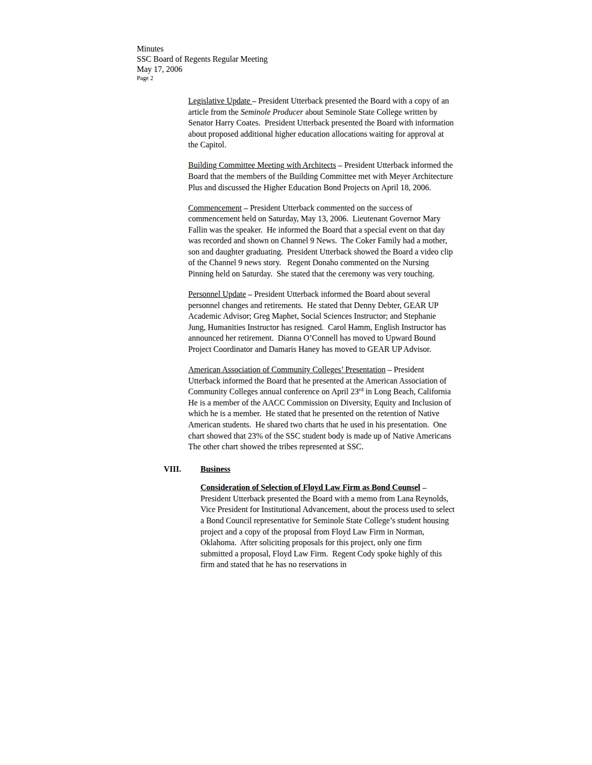Minutes
SSC Board of Regents Regular Meeting
May 17, 2006
Page 2
Legislative Update – President Utterback presented the Board with a copy of an article from the Seminole Producer about Seminole State College written by Senator Harry Coates. President Utterback presented the Board with information about proposed additional higher education allocations waiting for approval at the Capitol.
Building Committee Meeting with Architects – President Utterback informed the Board that the members of the Building Committee met with Meyer Architecture Plus and discussed the Higher Education Bond Projects on April 18, 2006.
Commencement – President Utterback commented on the success of commencement held on Saturday, May 13, 2006. Lieutenant Governor Mary Fallin was the speaker. He informed the Board that a special event on that day was recorded and shown on Channel 9 News. The Coker Family had a mother, son and daughter graduating. President Utterback showed the Board a video clip of the Channel 9 news story. Regent Donaho commented on the Nursing Pinning held on Saturday. She stated that the ceremony was very touching.
Personnel Update – President Utterback informed the Board about several personnel changes and retirements. He stated that Denny Debter, GEAR UP Academic Advisor; Greg Maphet, Social Sciences Instructor; and Stephanie Jung, Humanities Instructor has resigned. Carol Hamm, English Instructor has announced her retirement. Dianna O’Connell has moved to Upward Bound Project Coordinator and Damaris Haney has moved to GEAR UP Advisor.
American Association of Community Colleges’ Presentation – President Utterback informed the Board that he presented at the American Association of Community Colleges annual conference on April 23rd in Long Beach, California He is a member of the AACC Commission on Diversity, Equity and Inclusion of which he is a member. He stated that he presented on the retention of Native American students. He shared two charts that he used in his presentation. One chart showed that 23% of the SSC student body is made up of Native Americans The other chart showed the tribes represented at SSC.
VIII. Business
Consideration of Selection of Floyd Law Firm as Bond Counsel – President Utterback presented the Board with a memo from Lana Reynolds, Vice President for Institutional Advancement, about the process used to select a Bond Council representative for Seminole State College’s student housing project and a copy of the proposal from Floyd Law Firm in Norman, Oklahoma. After soliciting proposals for this project, only one firm submitted a proposal, Floyd Law Firm. Regent Cody spoke highly of this firm and stated that he has no reservations in